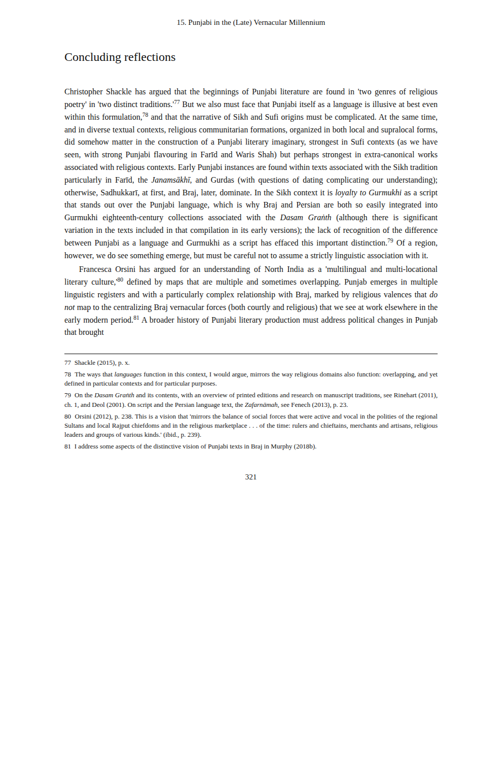15. Punjabi in the (Late) Vernacular Millennium
Concluding reflections
Christopher Shackle has argued that the beginnings of Punjabi literature are found in 'two genres of religious poetry' in 'two distinct traditions.'77 But we also must face that Punjabi itself as a language is illusive at best even within this formulation,78 and that the narrative of Sikh and Sufi origins must be complicated. At the same time, and in diverse textual contexts, religious communitarian formations, organized in both local and supralocal forms, did somehow matter in the construction of a Punjabi literary imaginary, strongest in Sufi contexts (as we have seen, with strong Punjabi flavouring in Farīd and Waris Shah) but perhaps strongest in extra-canonical works associated with religious contexts. Early Punjabi instances are found within texts associated with the Sikh tradition particularly in Farīd, the Janamsākhī, and Gurdas (with questions of dating complicating our understanding); otherwise, Sadhukkarī, at first, and Braj, later, dominate. In the Sikh context it is loyalty to Gurmukhi as a script that stands out over the Punjabi language, which is why Braj and Persian are both so easily integrated into Gurmukhi eighteenth-century collections associated with the Dasam Graṅth (although there is significant variation in the texts included in that compilation in its early versions); the lack of recognition of the difference between Punjabi as a language and Gurmukhi as a script has effaced this important distinction.79 Of a region, however, we do see something emerge, but must be careful not to assume a strictly linguistic association with it.
Francesca Orsini has argued for an understanding of North India as a 'multilingual and multi-locational literary culture,'80 defined by maps that are multiple and sometimes overlapping. Punjab emerges in multiple linguistic registers and with a particularly complex relationship with Braj, marked by religious valences that do not map to the centralizing Braj vernacular forces (both courtly and religious) that we see at work elsewhere in the early modern period.81 A broader history of Punjabi literary production must address political changes in Punjab that brought
77 Shackle (2015), p. x.
78 The ways that languages function in this context, I would argue, mirrors the way religious domains also function: overlapping, and yet defined in particular contexts and for particular purposes.
79 On the Dasam Graṅth and its contents, with an overview of printed editions and research on manuscript traditions, see Rinehart (2011), ch. 1, and Deol (2001). On script and the Persian language text, the Zafarnāmah, see Fenech (2013), p. 23.
80 Orsini (2012), p. 238. This is a vision that 'mirrors the balance of social forces that were active and vocal in the polities of the regional Sultans and local Rajput chiefdoms and in the religious marketplace . . . of the time: rulers and chieftains, merchants and artisans, religious leaders and groups of various kinds.' (ibid., p. 239).
81 I address some aspects of the distinctive vision of Punjabi texts in Braj in Murphy (2018b).
321